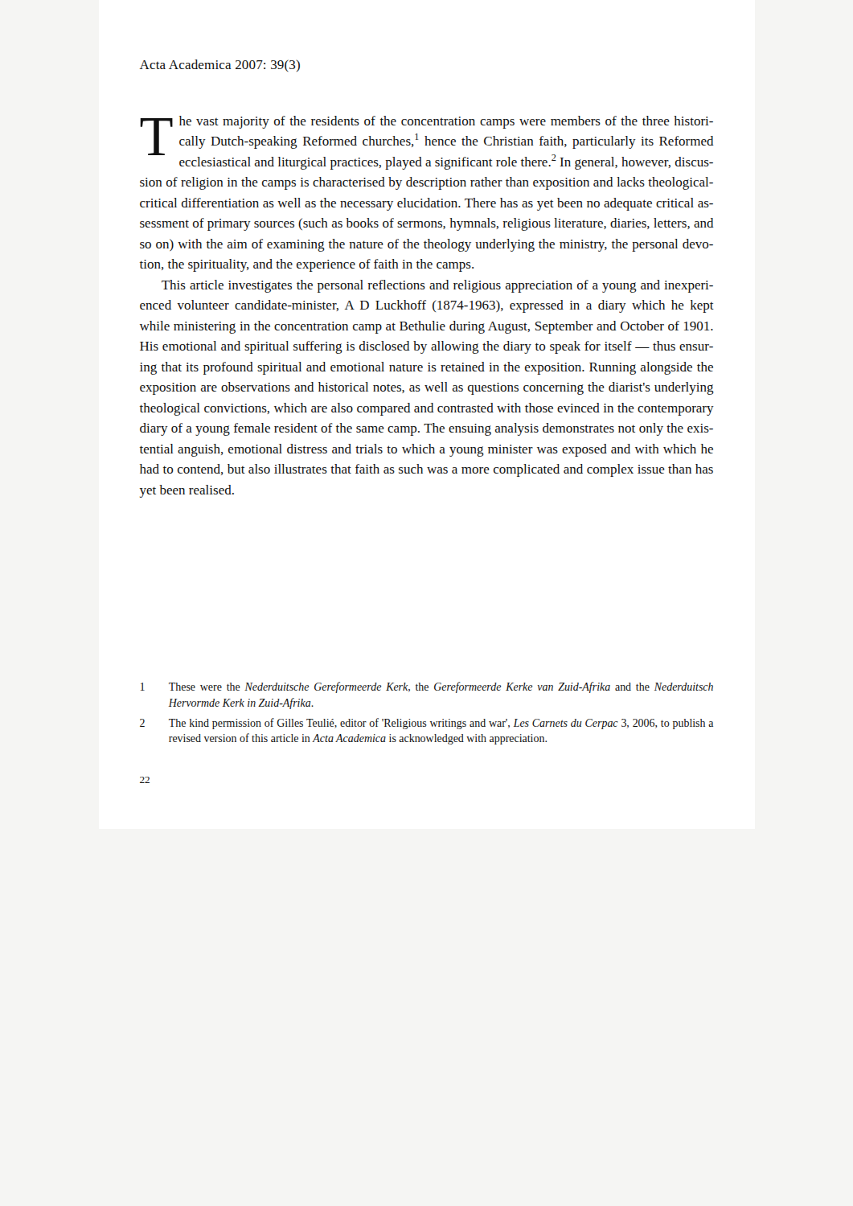Acta Academica 2007: 39(3)
The vast majority of the residents of the concentration camps were members of the three historically Dutch-speaking Reformed churches,1 hence the Christian faith, particularly its Reformed ecclesiastical and liturgical practices, played a significant role there.2 In general, however, discussion of religion in the camps is characterised by description rather than exposition and lacks theological-critical differentiation as well as the necessary elucidation. There has as yet been no adequate critical assessment of primary sources (such as books of sermons, hymnals, religious literature, diaries, letters, and so on) with the aim of examining the nature of the theology underlying the ministry, the personal devotion, the spirituality, and the experience of faith in the camps.
This article investigates the personal reflections and religious appreciation of a young and inexperienced volunteer candidate-minister, A D Luckhoff (1874-1963), expressed in a diary which he kept while ministering in the concentration camp at Bethulie during August, September and October of 1901. His emotional and spiritual suffering is disclosed by allowing the diary to speak for itself — thus ensuring that its profound spiritual and emotional nature is retained in the exposition. Running alongside the exposition are observations and historical notes, as well as questions concerning the diarist's underlying theological convictions, which are also compared and contrasted with those evinced in the contemporary diary of a young female resident of the same camp. The ensuing analysis demonstrates not only the existential anguish, emotional distress and trials to which a young minister was exposed and with which he had to contend, but also illustrates that faith as such was a more complicated and complex issue than has yet been realised.
1 These were the Nederduitsche Gereformeerde Kerk, the Gereformeerde Kerke van Zuid-Afrika and the Nederduitsch Hervormde Kerk in Zuid-Afrika.
2 The kind permission of Gilles Teulié, editor of 'Religious writings and war', Les Carnets du Cerpac 3, 2006, to publish a revised version of this article in Acta Academica is acknowledged with appreciation.
22